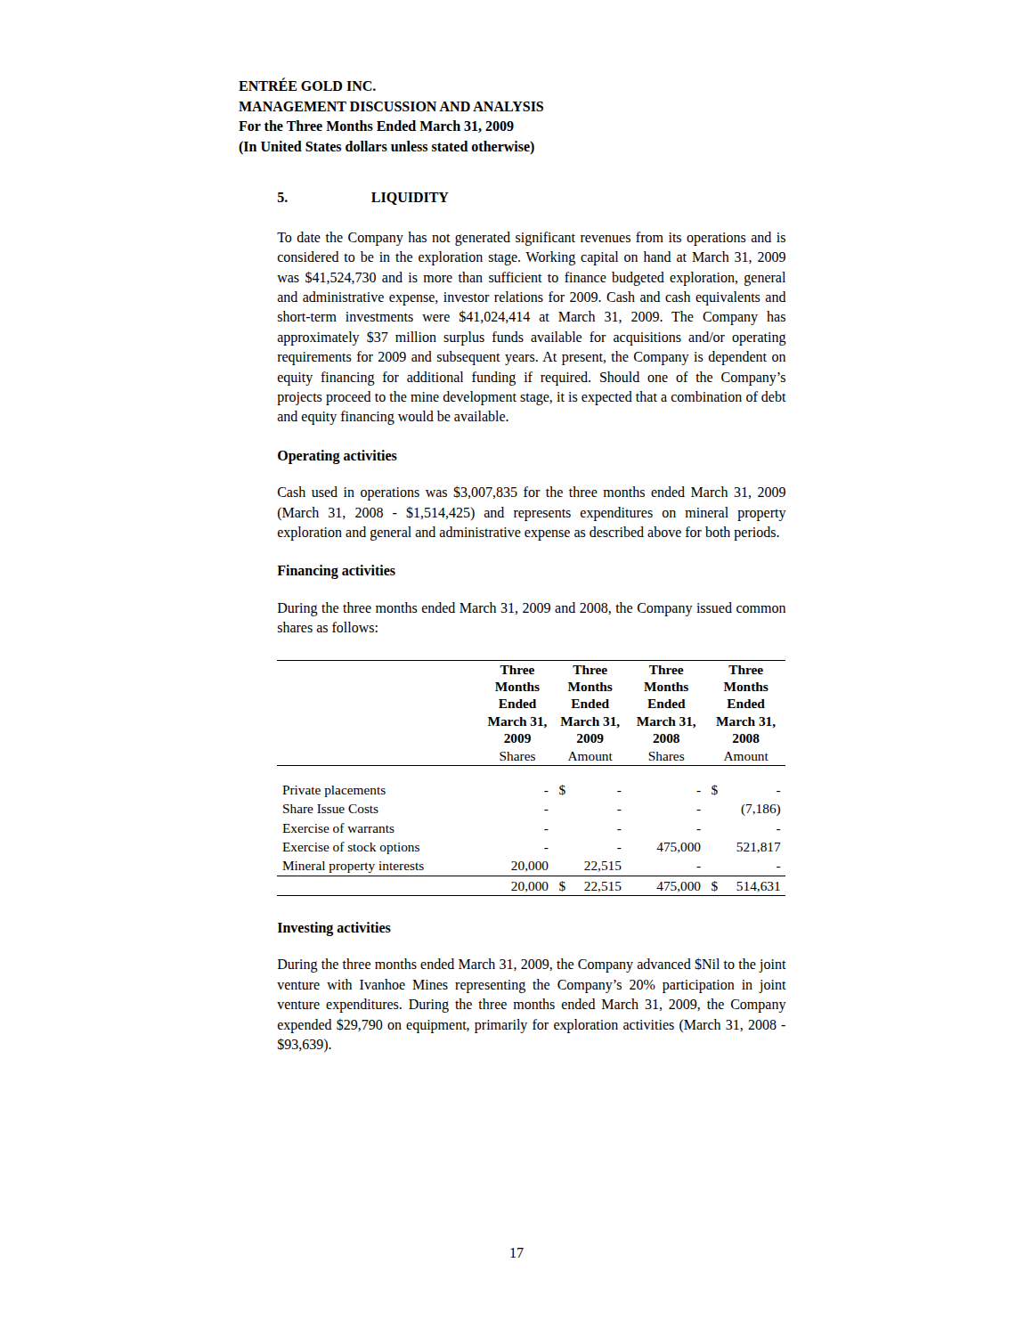ENTRÉE GOLD INC.
MANAGEMENT DISCUSSION AND ANALYSIS
For the Three Months Ended March 31, 2009
(In United States dollars unless stated otherwise)
5. LIQUIDITY
To date the Company has not generated significant revenues from its operations and is considered to be in the exploration stage. Working capital on hand at March 31, 2009 was $41,524,730 and is more than sufficient to finance budgeted exploration, general and administrative expense, investor relations for 2009. Cash and cash equivalents and short-term investments were $41,024,414 at March 31, 2009. The Company has approximately $37 million surplus funds available for acquisitions and/or operating requirements for 2009 and subsequent years. At present, the Company is dependent on equity financing for additional funding if required. Should one of the Company’s projects proceed to the mine development stage, it is expected that a combination of debt and equity financing would be available.
Operating activities
Cash used in operations was $3,007,835 for the three months ended March 31, 2009 (March 31, 2008 - $1,514,425) and represents expenditures on mineral property exploration and general and administrative expense as described above for both periods.
Financing activities
During the three months ended March 31, 2009 and 2008, the Company issued common shares as follows:
| | Three Months Ended March 31, 2009 | Three Months Ended March 31, 2009 | Three Months Ended March 31, 2008 | Three Months Ended March 31, 2008 |
| --- | --- | --- | --- | --- |
| | Shares | Amount | Shares | Amount |
| Private placements | | - | $ | - | | - | $ | - |
| Share Issue Costs | | - | | - | | - | | (7,186) |
| Exercise of warrants | | - | | - | | - | | - |
| Exercise of stock options | | - | | - | | 475,000 | | 521,817 |
| Mineral property interests | | 20,000 | | 22,515 | | - | | - |
| | | 20,000 | $ | 22,515 | | 475,000 | $ | 514,631 |
Investing activities
During the three months ended March 31, 2009, the Company advanced $Nil to the joint venture with Ivanhoe Mines representing the Company’s 20% participation in joint venture expenditures. During the three months ended March 31, 2009, the Company expended $29,790 on equipment, primarily for exploration activities (March 31, 2008 - $93,639).
17